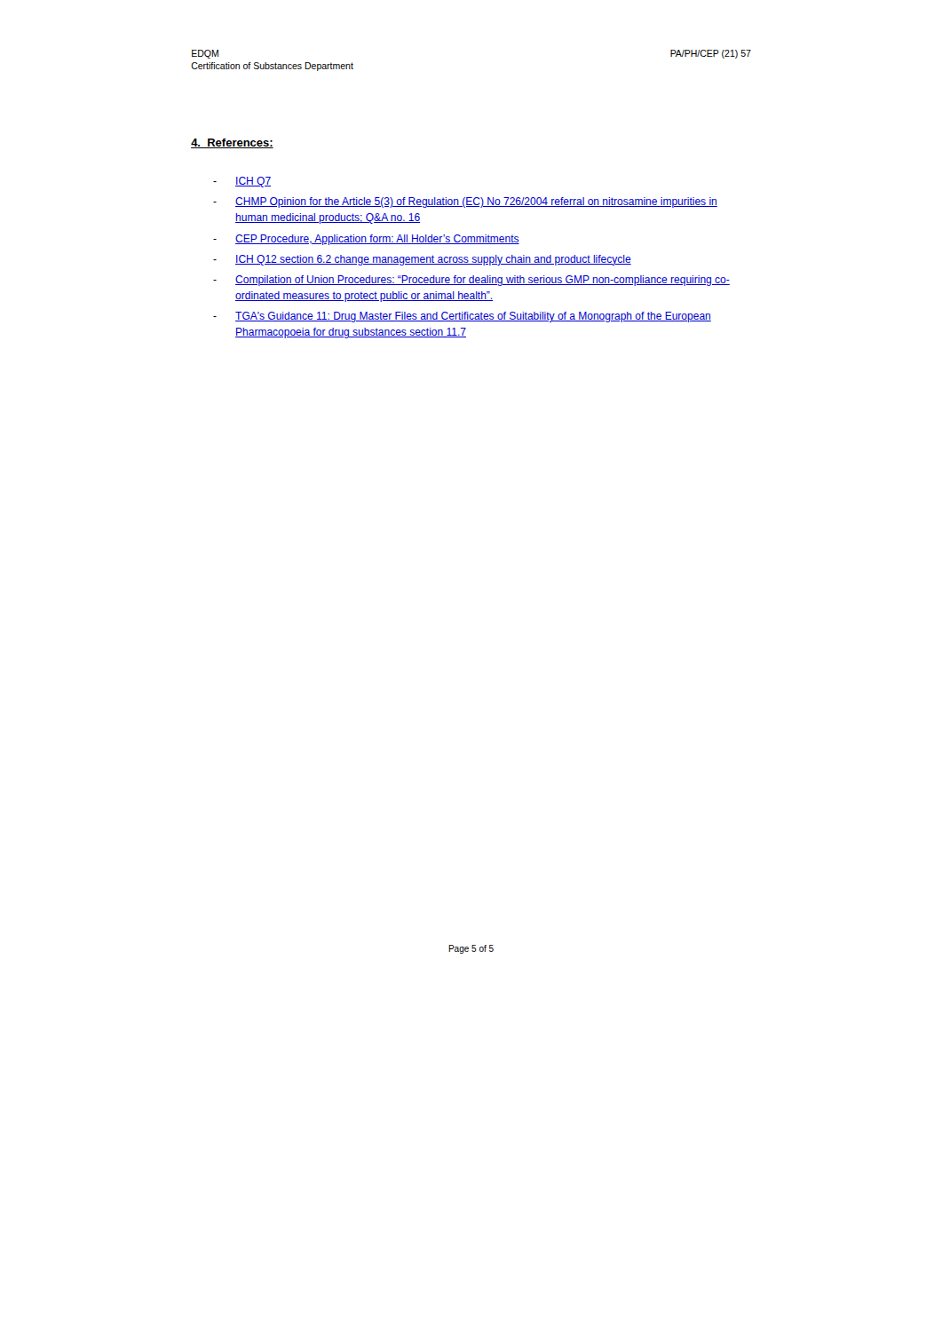EDQM
Certification of Substances Department
PA/PH/CEP (21) 57
4. References:
ICH Q7
CHMP Opinion for the Article 5(3) of Regulation (EC) No 726/2004 referral on nitrosamine impurities in human medicinal products; Q&A no. 16
CEP Procedure, Application form: All Holder’s Commitments
ICH Q12 section 6.2 change management across supply chain and product lifecycle
Compilation of Union Procedures: “Procedure for dealing with serious GMP non-compliance requiring co-ordinated measures to protect public or animal health”.
TGA's Guidance 11: Drug Master Files and Certificates of Suitability of a Monograph of the European Pharmacopoeia for drug substances section 11.7
Page 5 of 5